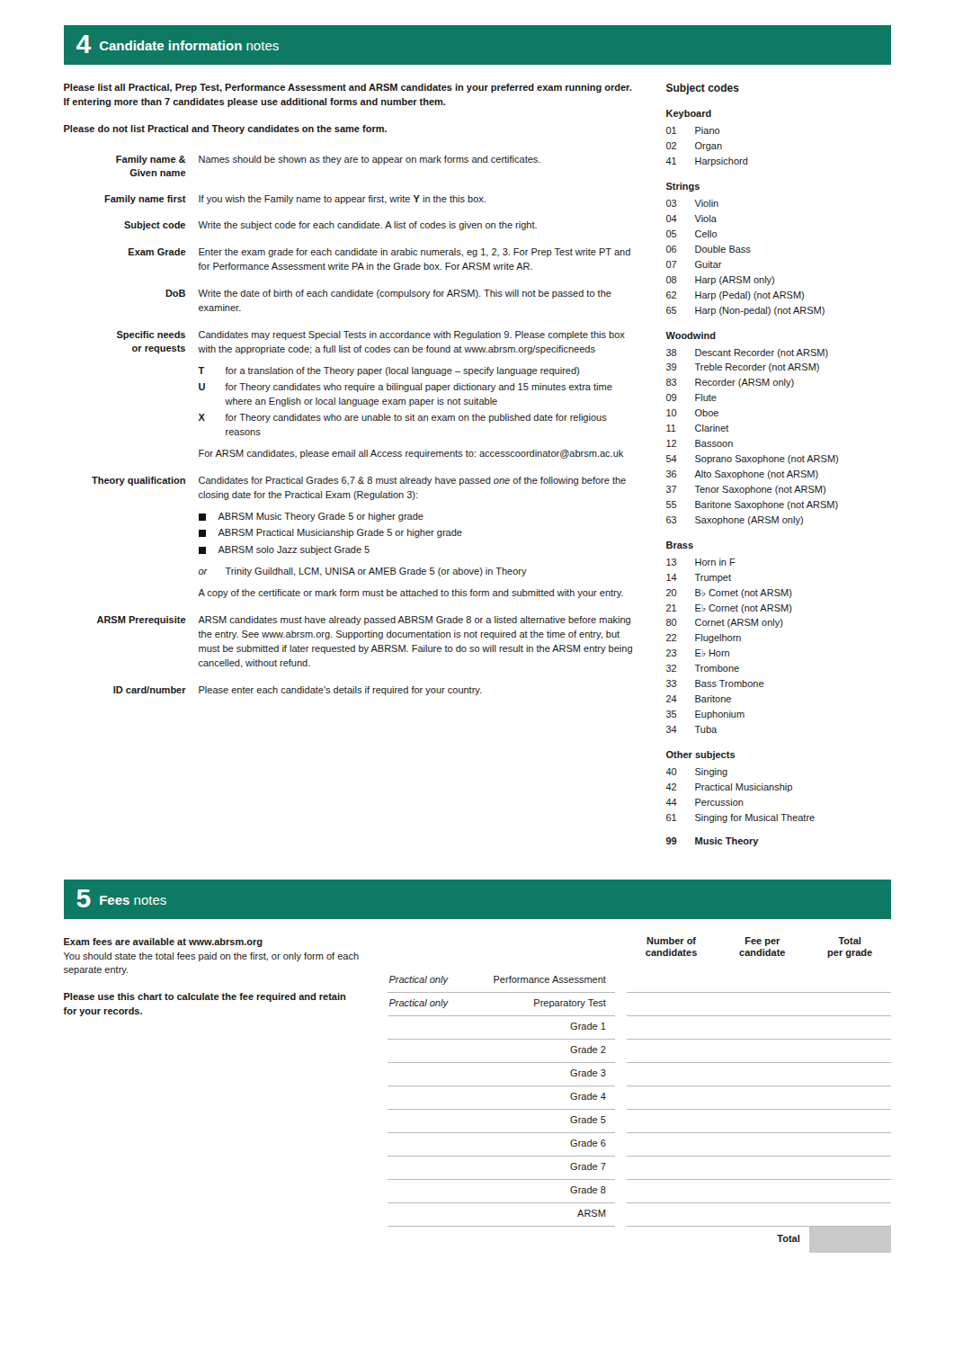4 Candidate information notes
Please list all Practical, Prep Test, Performance Assessment and ARSM candidates in your preferred exam running order. If entering more than 7 candidates please use additional forms and number them.
Please do not list Practical and Theory candidates on the same form.
| Family name & Given name | Names should be shown as they are to appear on mark forms and certificates. |
| Family name first | If you wish the Family name to appear first, write Y in the this box. |
| Subject code | Write the subject code for each candidate. A list of codes is given on the right. |
| Exam Grade | Enter the exam grade for each candidate in arabic numerals, eg 1, 2, 3. For Prep Test write PT and for Performance Assessment write PA in the Grade box. For ARSM write AR. |
| DoB | Write the date of birth of each candidate (compulsory for ARSM). This will not be passed to the examiner. |
| Specific needs or requests | Candidates may request Special Tests in accordance with Regulation 9. Please complete this box with the appropriate code; a full list of codes can be found at www.abrsm.org/specificneeds T for a translation of the Theory paper (local language – specify language required) U for Theory candidates who require a bilingual paper dictionary and 15 minutes extra time where an English or local language exam paper is not suitable X for Theory candidates who are unable to sit an exam on the published date for religious reasons For ARSM candidates, please email all Access requirements to: accesscoordinator@abrsm.ac.uk |
| Theory qualification | Candidates for Practical Grades 6,7 & 8 must already have passed one of the following before the closing date for the Practical Exam (Regulation 3): ABRSM Music Theory Grade 5 or higher grade ABRSM Practical Musicianship Grade 5 or higher grade ABRSM solo Jazz subject Grade 5 or Trinity Guildhall, LCM, UNISA or AMEB Grade 5 (or above) in Theory A copy of the certificate or mark form must be attached to this form and submitted with your entry. |
| ARSM Prerequisite | ARSM candidates must have already passed ABRSM Grade 8 or a listed alternative before making the entry. See www.abrsm.org. Supporting documentation is not required at the time of entry, but must be submitted if later requested by ABRSM. Failure to do so will result in the ARSM entry being cancelled, without refund. |
| ID card/number | Please enter each candidate's details if required for your country. |
Subject codes
Keyboard
01
Piano
02
Organ
41
Harpsichord
Strings
03
Violin
04
Viola
05
Cello
06
Double Bass
07
Guitar
08
Harp (ARSM only)
62
Harp (Pedal) (not ARSM)
65
Harp (Non-pedal) (not ARSM)
Woodwind
38
Descant Recorder (not ARSM)
39
Treble Recorder (not ARSM)
83
Recorder (ARSM only)
09
Flute
10
Oboe
11
Clarinet
12
Bassoon
54
Soprano Saxophone (not ARSM)
36
Alto Saxophone (not ARSM)
37
Tenor Saxophone (not ARSM)
55
Baritone Saxophone (not ARSM)
63
Saxophone (ARSM only)
Brass
13
Horn in F
14
Trumpet
20
B♭ Cornet (not ARSM)
21
E♭ Cornet (not ARSM)
80
Cornet (ARSM only)
22
Flugelhorn
23
E♭ Horn
32
Trombone
33
Bass Trombone
24
Baritone
35
Euphonium
34
Tuba
Other subjects
40
Singing
42
Practical Musicianship
44
Percussion
61
Singing for Musical Theatre
99
Music Theory
5 Fees notes
Exam fees are available at www.abrsm.org
You should state the total fees paid on the first, or only form of each separate entry.
Please use this chart to calculate the fee required and retain for your records.
| | | Number of candidates | Fee per candidate | Total per grade |
| --- | --- | --- | --- | --- |
| Practical only Performance Assessment | | | | |
| Practical only Preparatory Test | | | | |
| Grade 1 | | | | |
| Grade 2 | | | | |
| Grade 3 | | | | |
| Grade 4 | | | | |
| Grade 5 | | | | |
| Grade 6 | | | | |
| Grade 7 | | | | |
| Grade 8 | | | | |
| ARSM | | | | |
| | | | Total | |